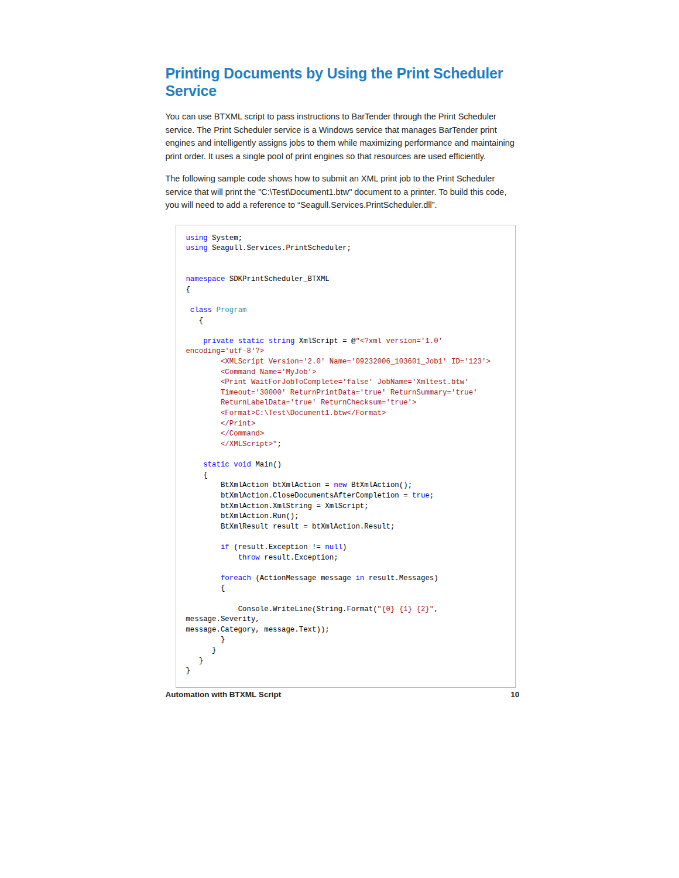Printing Documents by Using the Print Scheduler Service
You can use BTXML script to pass instructions to BarTender through the Print Scheduler service. The Print Scheduler service is a Windows service that manages BarTender print engines and intelligently assigns jobs to them while maximizing performance and maintaining print order. It uses a single pool of print engines so that resources are used efficiently.
The following sample code shows how to submit an XML print job to the Print Scheduler service that will print the "C:\Test\Document1.btw" document to a printer. To build this code, you will need to add a reference to “Seagull.Services.PrintScheduler.dll”.
using System;
using Seagull.Services.PrintScheduler;


namespace SDKPrintScheduler_BTXML
{

 class Program
   {

    private static string XmlScript = @"<?xml version='1.0' encoding='utf-8'?>
        <XMLScript Version='2.0' Name='09232006_103601_Job1' ID='123'>
        <Command Name='MyJob'>
        <Print WaitForJobToComplete='false' JobName='Xmltest.btw'
        Timeout='30000' ReturnPrintData='true' ReturnSummary='true'
        ReturnLabelData='true' ReturnChecksum='true'>
        <Format>C:\Test\Document1.btw</Format>
        </Print>
        </Command>
        </XMLScript>";

    static void Main()
    {
        BtXmlAction btXmlAction = new BtXmlAction();
        btXmlAction.CloseDocumentsAfterCompletion = true;
        btXmlAction.XmlString = XmlScript;
        btXmlAction.Run();
        BtXmlResult result = btXmlAction.Result;

        if (result.Exception != null)
            throw result.Exception;

        foreach (ActionMessage message in result.Messages)
        {

            Console.WriteLine(String.Format("{0} {1} {2}", message.Severity,
message.Category, message.Text));
        }
      }
   }
}
Automation with BTXML Script 10